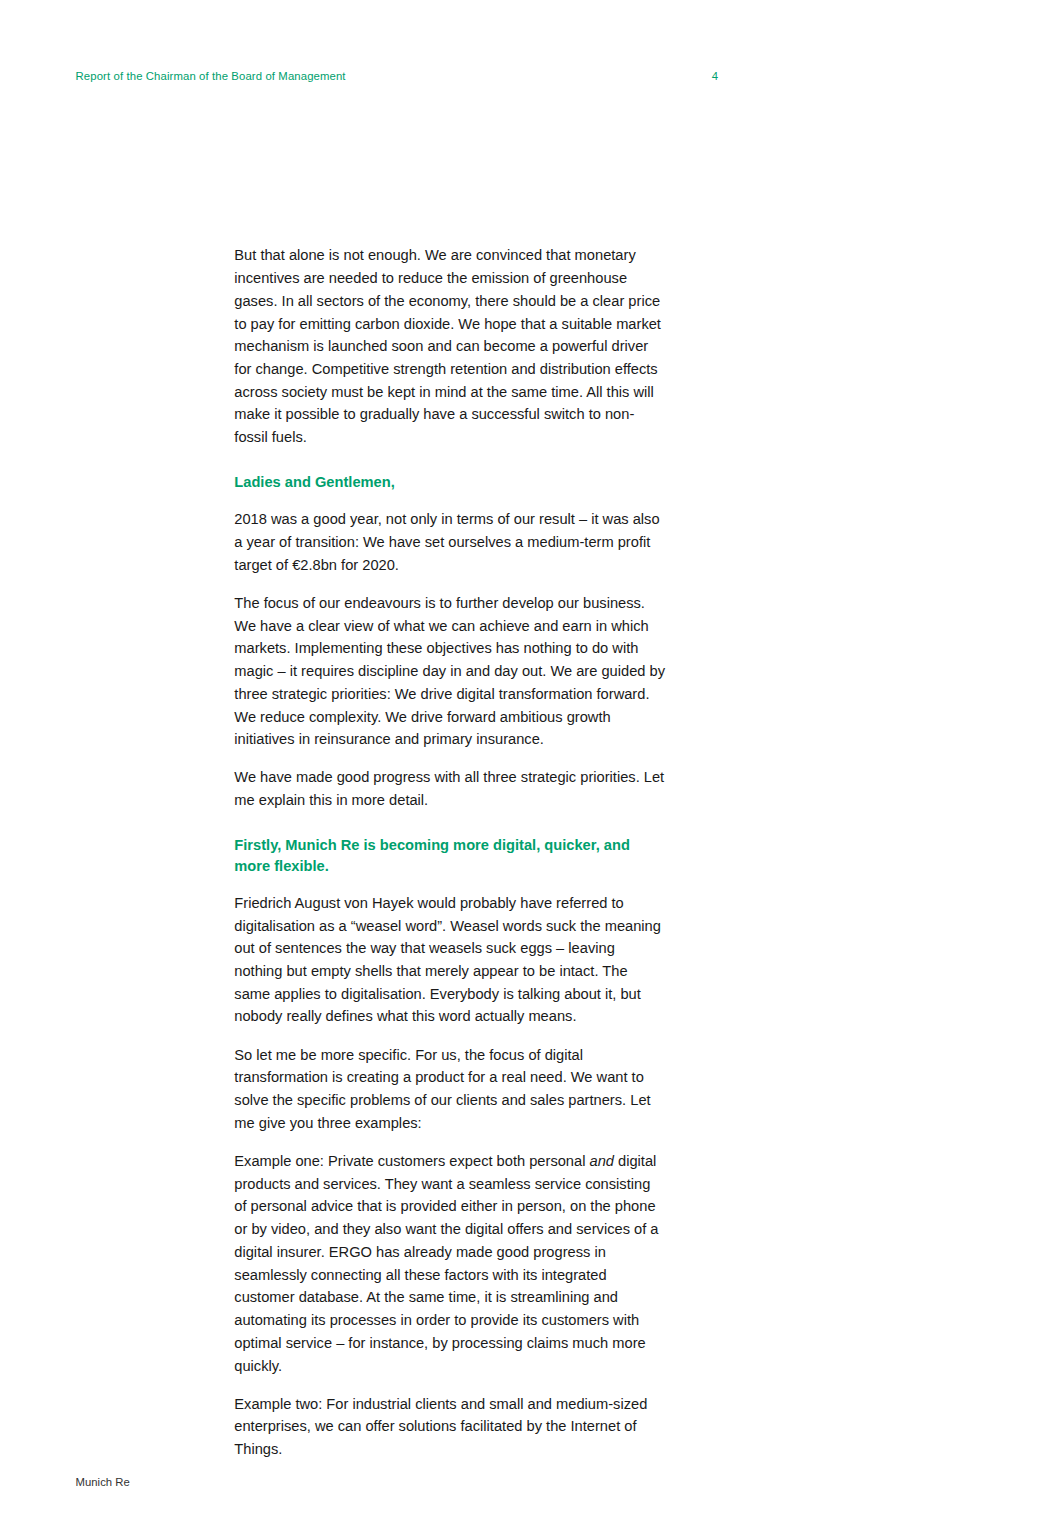Report of the Chairman of the Board of Management 4
But that alone is not enough. We are convinced that monetary incentives are needed to reduce the emission of greenhouse gases. In all sectors of the economy, there should be a clear price to pay for emitting carbon dioxide. We hope that a suitable market mechanism is launched soon and can become a powerful driver for change. Competitive strength retention and distribution effects across society must be kept in mind at the same time. All this will make it possible to gradually have a successful switch to non-fossil fuels.
Ladies and Gentlemen,
2018 was a good year, not only in terms of our result – it was also a year of transition: We have set ourselves a medium-term profit target of €2.8bn for 2020.
The focus of our endeavours is to further develop our business. We have a clear view of what we can achieve and earn in which markets. Implementing these objectives has nothing to do with magic – it requires discipline day in and day out. We are guided by three strategic priorities: We drive digital transformation forward. We reduce complexity. We drive forward ambitious growth initiatives in reinsurance and primary insurance.
We have made good progress with all three strategic priorities. Let me explain this in more detail.
Firstly, Munich Re is becoming more digital, quicker, and more flexible.
Friedrich August von Hayek would probably have referred to digitalisation as a “weasel word”. Weasel words suck the meaning out of sentences the way that weasels suck eggs – leaving nothing but empty shells that merely appear to be intact. The same applies to digitalisation. Everybody is talking about it, but nobody really defines what this word actually means.
So let me be more specific. For us, the focus of digital transformation is creating a product for a real need. We want to solve the specific problems of our clients and sales partners. Let me give you three examples:
Example one: Private customers expect both personal and digital products and services. They want a seamless service consisting of personal advice that is provided either in person, on the phone or by video, and they also want the digital offers and services of a digital insurer. ERGO has already made good progress in seamlessly connecting all these factors with its integrated customer database. At the same time, it is streamlining and automating its processes in order to provide its customers with optimal service – for instance, by processing claims much more quickly.
Example two: For industrial clients and small and medium-sized enterprises, we can offer solutions facilitated by the Internet of Things.
Munich Re